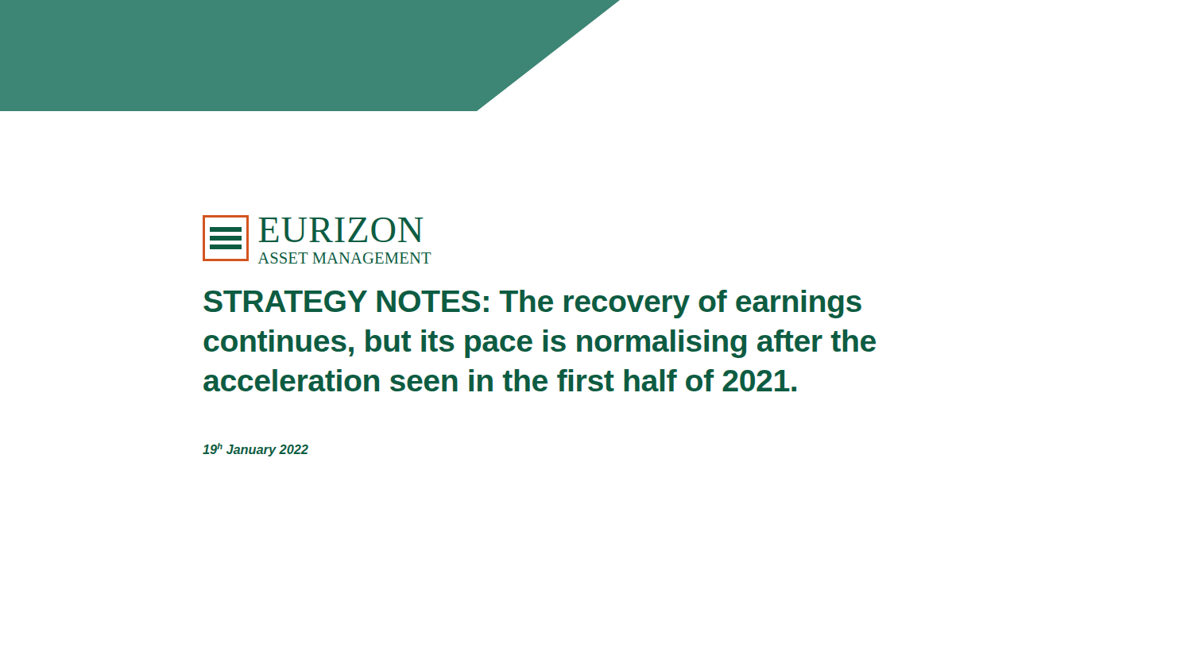EURIZON ASSET MANAGEMENT
STRATEGY NOTES: The recovery of earnings continues, but its pace is normalising after the acceleration seen in the first half of 2021.
19h January 2022